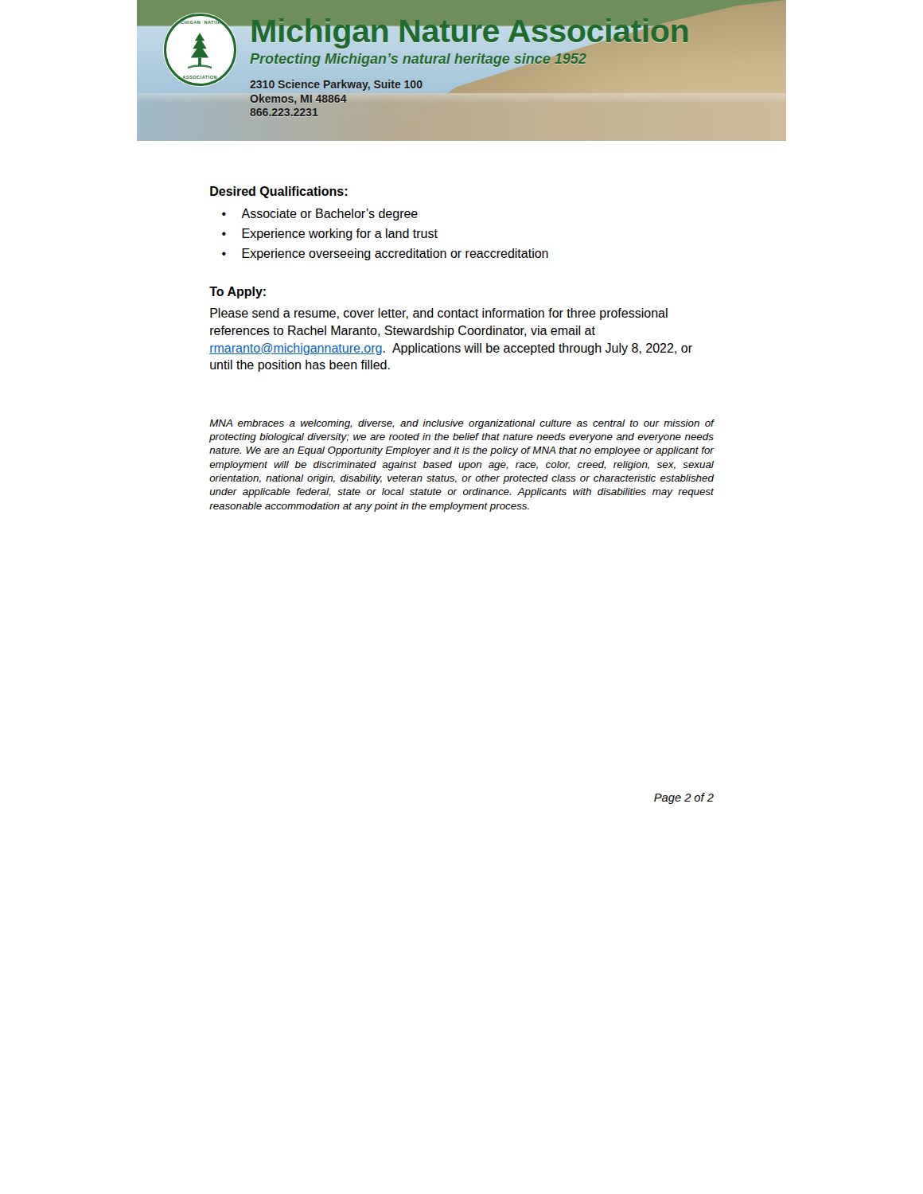MICHIGAN NATURE ASSOCIATION
Michigan Nature Association
Protecting Michigan’s natural heritage since 1952
2310 Science Parkway, Suite 100
Okemos, MI 48864
866.223.2231
Desired Qualifications:
Associate or Bachelor’s degree
Experience working for a land trust
Experience overseeing accreditation or reaccreditation
To Apply:
Please send a resume, cover letter, and contact information for three professional references to Rachel Maranto, Stewardship Coordinator, via email at rmaranto@michigannature.org. Applications will be accepted through July 8, 2022, or until the position has been filled.
MNA embraces a welcoming, diverse, and inclusive organizational culture as central to our mission of protecting biological diversity; we are rooted in the belief that nature needs everyone and everyone needs nature. We are an Equal Opportunity Employer and it is the policy of MNA that no employee or applicant for employment will be discriminated against based upon age, race, color, creed, religion, sex, sexual orientation, national origin, disability, veteran status, or other protected class or characteristic established under applicable federal, state or local statute or ordinance. Applicants with disabilities may request reasonable accommodation at any point in the employment process.
Page 2 of 2